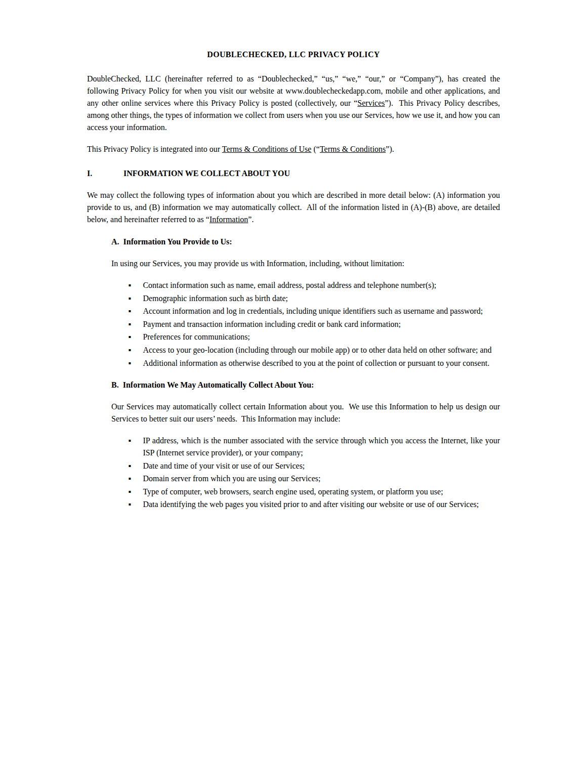DoubleChecked, LLC Privacy Policy
DoubleChecked, LLC (hereinafter referred to as “Doublechecked,” “us,” “we,” “our,” or “Company”), has created the following Privacy Policy for when you visit our website at www.doublecheckedapp.com, mobile and other applications, and any other online services where this Privacy Policy is posted (collectively, our “Services”). This Privacy Policy describes, among other things, the types of information we collect from users when you use our Services, how we use it, and how you can access your information.
This Privacy Policy is integrated into our Terms & Conditions of Use (“Terms & Conditions”).
I. Information We Collect About You
We may collect the following types of information about you which are described in more detail below: (A) information you provide to us, and (B) information we may automatically collect. All of the information listed in (A)-(B) above, are detailed below, and hereinafter referred to as “Information”.
A. Information You Provide to Us:
In using our Services, you may provide us with Information, including, without limitation:
Contact information such as name, email address, postal address and telephone number(s);
Demographic information such as birth date;
Account information and log in credentials, including unique identifiers such as username and password;
Payment and transaction information including credit or bank card information;
Preferences for communications;
Access to your geo-location (including through our mobile app) or to other data held on other software; and
Additional information as otherwise described to you at the point of collection or pursuant to your consent.
B. Information We May Automatically Collect About You:
Our Services may automatically collect certain Information about you. We use this Information to help us design our Services to better suit our users’ needs. This Information may include:
IP address, which is the number associated with the service through which you access the Internet, like your ISP (Internet service provider), or your company;
Date and time of your visit or use of our Services;
Domain server from which you are using our Services;
Type of computer, web browsers, search engine used, operating system, or platform you use;
Data identifying the web pages you visited prior to and after visiting our website or use of our Services;